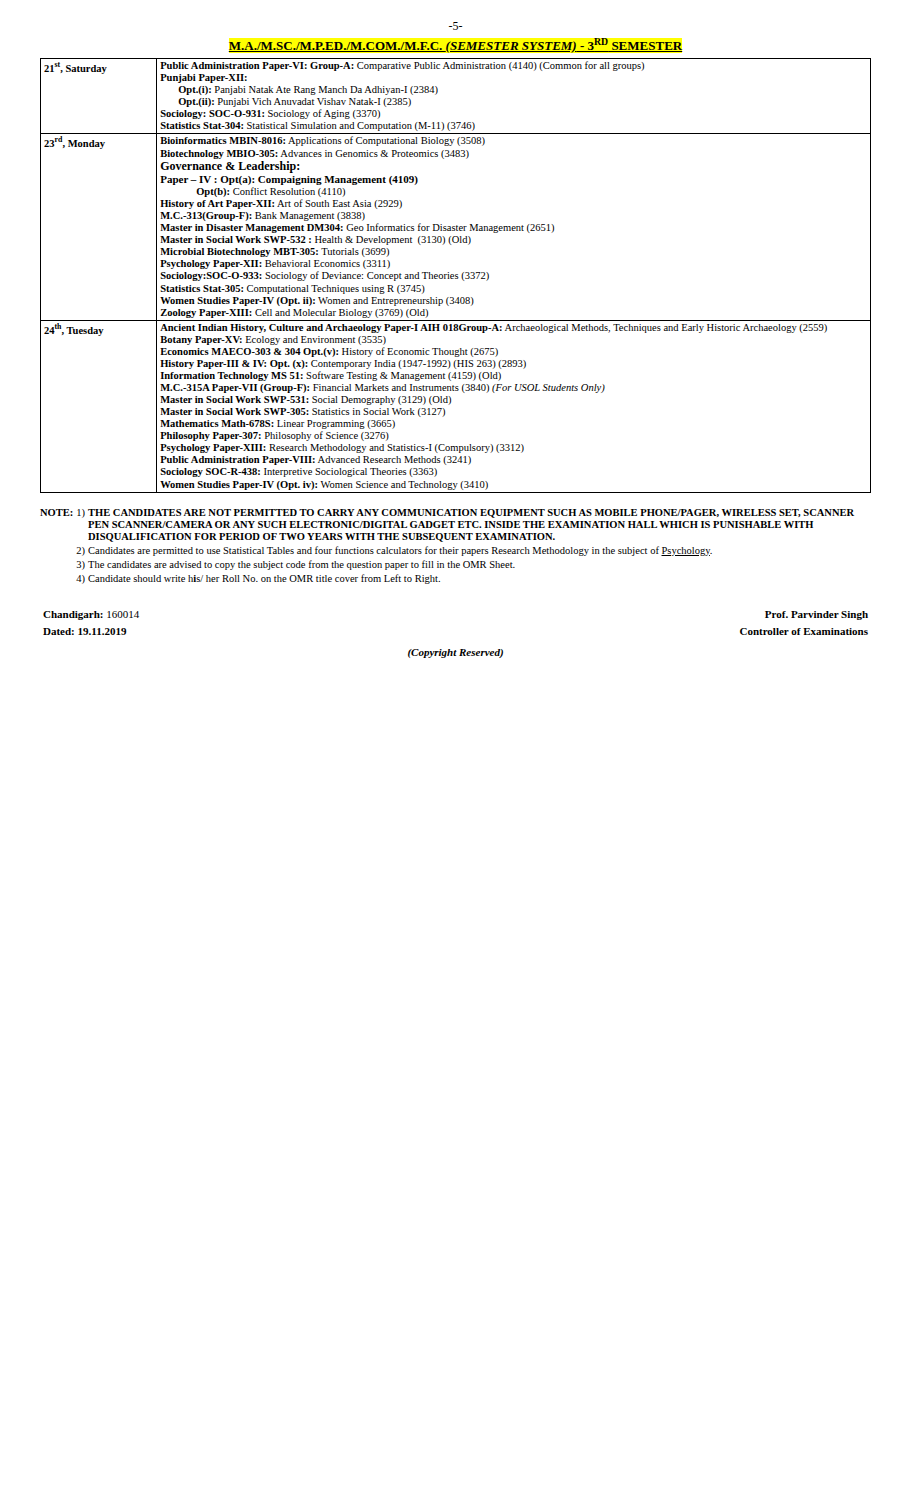-5-
M.A./M.SC./M.P.ED./M.COM./M.F.C. (SEMESTER SYSTEM) - 3RD SEMESTER
| 21 st , Saturday | Public Administration Paper-VI: Group-A: Comparative Public Administration (4140) (Common for all groups) Punjabi Paper-XII: Opt.(i): Panjabi Natak Ate Rang Manch Da Adhiyan-I (2384) Opt.(ii): Punjabi Vich Anuvadat Vishav Natak-I (2385) Sociology: SOC-O-931: Sociology of Aging (3370) Statistics Stat-304: Statistical Simulation and Computation (M-11) (3746) |
| 23 rd , Monday | Bioinformatics MBIN-8016: Applications of Computational Biology (3508) Biotechnology MBIO-305: Advances in Genomics & Proteomics (3483) Governance & Leadership: Paper – IV : Opt(a): Compaigning Management (4109) Opt(b): Conflict Resolution (4110) History of Art Paper-XII: Art of South East Asia (2929) M.C.-313(Group-F): Bank Management (3838) Master in Disaster Management DM304: Geo Informatics for Disaster Management (2651) Master in Social Work SWP-532 : Health & Development (3130) (Old) Microbial Biotechnology MBT-305: Tutorials (3699) Psychology Paper-XII: Behavioral Economics (3311) Sociology:SOC-O-933: Sociology of Deviance: Concept and Theories (3372) Statistics Stat-305: Computational Techniques using R (3745) Women Studies Paper-IV (Opt. ii): Women and Entrepreneurship (3408) Zoology Paper-XIII: Cell and Molecular Biology (3769) (Old) |
| 24 th , Tuesday | Ancient Indian History, Culture and Archaeology Paper-I AIH 018Group-A: Archaeological Methods, Techniques and Early Historic Archaeology (2559) Botany Paper-XV: Ecology and Environment (3535) Economics MAECO-303 & 304 Opt.(v): History of Economic Thought (2675) History Paper-III & IV: Opt. (x): Contemporary India (1947-1992) (HIS 263) (2893) Information Technology MS 51: Software Testing & Management (4159) (Old) M.C.-315A Paper-VII (Group-F): Financial Markets and Instruments (3840) (For USOL Students Only) Master in Social Work SWP-531: Social Demography (3129) (Old) Master in Social Work SWP-305: Statistics in Social Work (3127) Mathematics Math-678S: Linear Programming (3665) Philosophy Paper-307: Philosophy of Science (3276) Psychology Paper-XIII: Research Methodology and Statistics-I (Compulsory) (3312) Public Administration Paper-VIII: Advanced Research Methods (3241) Sociology SOC-R-438: Interpretive Sociological Theories (3363) Women Studies Paper-IV (Opt. iv): Women Science and Technology (3410) |
| NOTE: | 1) | THE CANDIDATES ARE NOT PERMITTED TO CARRY ANY COMMUNICATION EQUIPMENT SUCH AS MOBILE PHONE/PAGER, WIRELESS SET, SCANNER PEN SCANNER/CAMERA OR ANY SUCH ELECTRONIC/DIGITAL GADGET ETC. INSIDE THE EXAMINATION HALL WHICH IS PUNISHABLE WITH DISQUALIFICATION FOR PERIOD OF TWO YEARS WITH THE SUBSEQUENT EXAMINATION. |
| | 2) | Candidates are permitted to use Statistical Tables and four functions calculators for their papers Research Methodology in the subject of Psychology . |
| | 3) | The candidates are advised to copy the subject code from the question paper to fill in the OMR Sheet. |
| | 4) | Candidate should write h i s/ her Roll No. on the OMR title cover from Left to Right. |
| Chandigarh: 160014 | Prof. Parvinder Singh |
| Dated: 19.11.2019 | Controller of Examinations |
(Copyright Reserved)